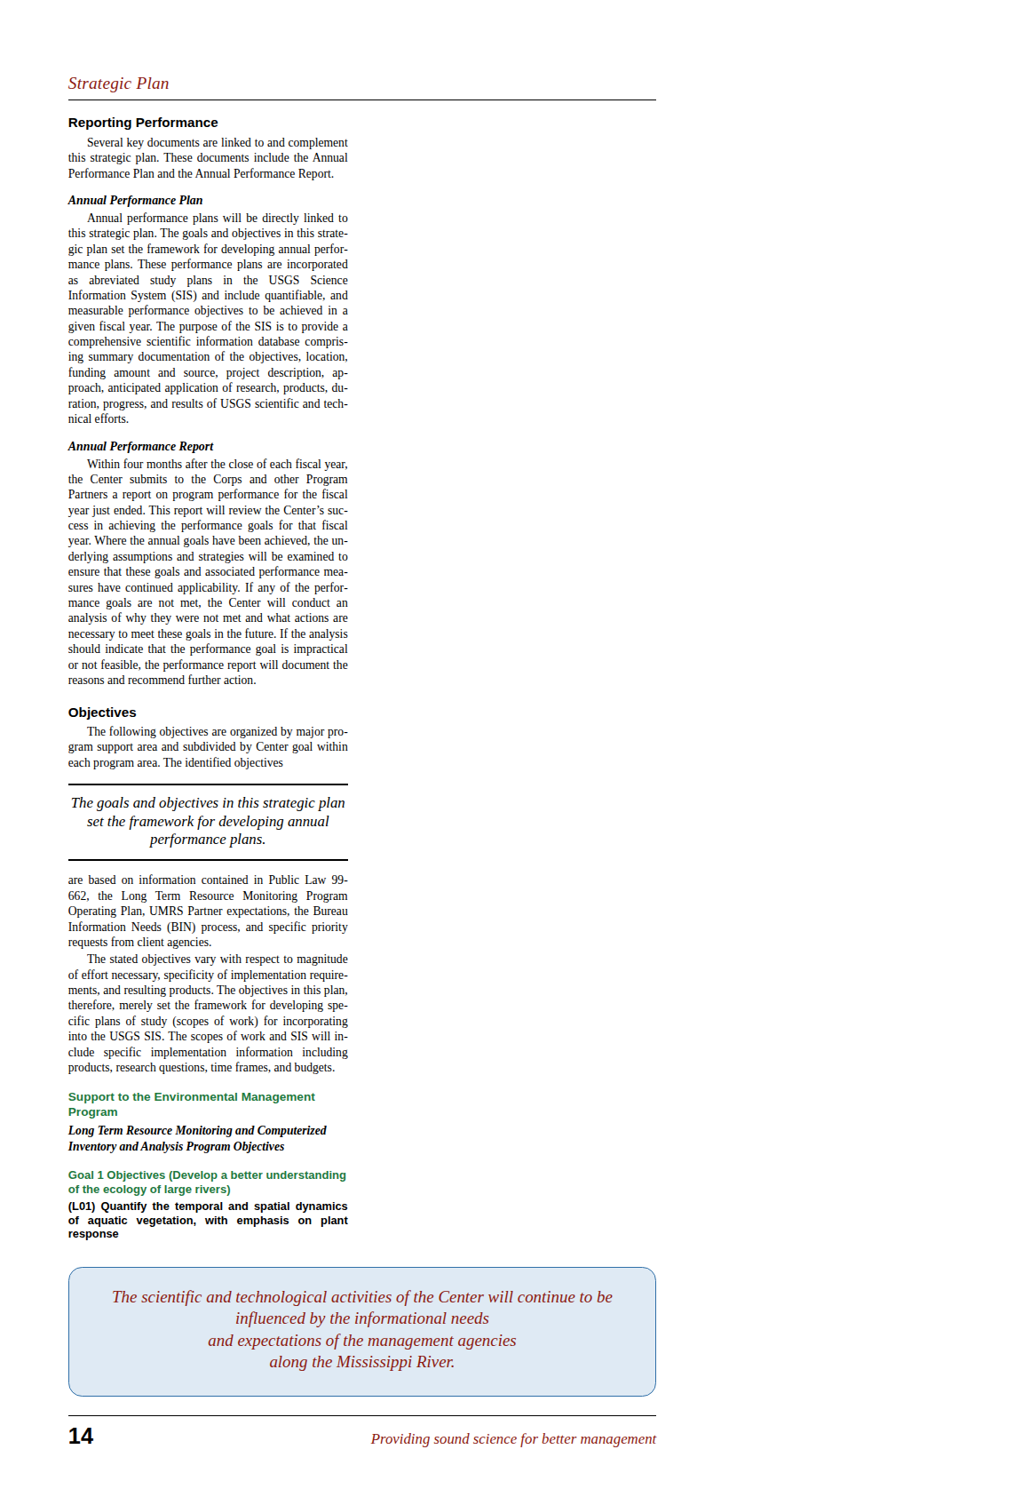Strategic Plan
Reporting Performance
Several key documents are linked to and complement this strategic plan. These documents include the Annual Performance Plan and the Annual Performance Report.
Annual Performance Plan
Annual performance plans will be directly linked to this strategic plan. The goals and objectives in this strategic plan set the framework for developing annual performance plans. These performance plans are incorporated as abreviated study plans in the USGS Science Information System (SIS) and include quantifiable, and measurable performance objectives to be achieved in a given fiscal year. The purpose of the SIS is to provide a comprehensive scientific information database comprising summary documentation of the objectives, location, funding amount and source, project description, approach, anticipated application of research, products, duration, progress, and results of USGS scientific and technical efforts.
Annual Performance Report
Within four months after the close of each fiscal year, the Center submits to the Corps and other Program Partners a report on program performance for the fiscal year just ended. This report will review the Center’s success in achieving the performance goals for that fiscal year. Where the annual goals have been achieved, the underlying assumptions and strategies will be examined to ensure that these goals and associated performance measures have continued applicability. If any of the performance goals are not met, the Center will conduct an analysis of why they were not met and what actions are necessary to meet these goals in the future. If the analysis should indicate that the performance goal is impractical or not feasible, the performance report will document the reasons and recommend further action.
Objectives
The following objectives are organized by major program support area and subdivided by Center goal within each program area. The identified objectives
The goals and objectives in this strategic plan set the framework for developing annual performance plans.
are based on information contained in Public Law 99-662, the Long Term Resource Monitoring Program Operating Plan, UMRS Partner expectations, the Bureau Information Needs (BIN) process, and specific priority requests from client agencies.
The stated objectives vary with respect to magnitude of effort necessary, specificity of implementation requirements, and resulting products. The objectives in this plan, therefore, merely set the framework for developing specific plans of study (scopes of work) for incorporating into the USGS SIS. The scopes of work and SIS will include specific implementation information including products, research questions, time frames, and budgets.
Support to the Environmental Management Program
Long Term Resource Monitoring and Computerized Inventory and Analysis Program Objectives
Goal 1 Objectives (Develop a better understanding of the ecology of large rivers)
(L01) Quantify the temporal and spatial dynamics of aquatic vegetation, with emphasis on plant response
The scientific and technological activities of the Center will continue to be influenced by the informational needs
and expectations of the management agencies
along the Mississippi River.
14
Providing sound science for better management